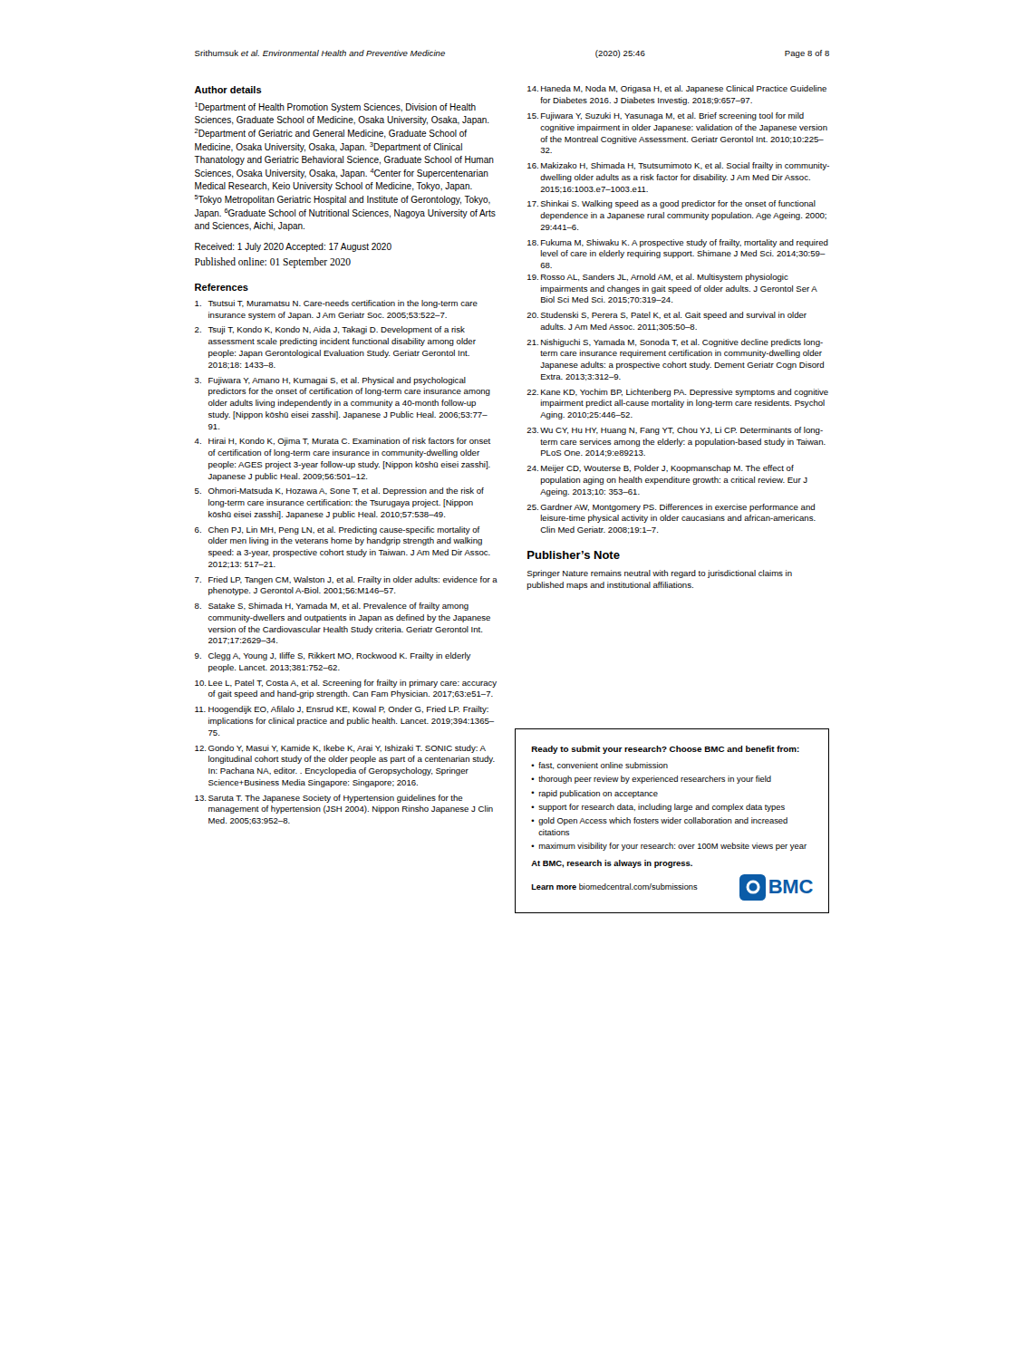Srithumsuk et al. Environmental Health and Preventive Medicine
(2020) 25:46
Page 8 of 8
Author details
1Department of Health Promotion System Sciences, Division of Health Sciences, Graduate School of Medicine, Osaka University, Osaka, Japan. 2Department of Geriatric and General Medicine, Graduate School of Medicine, Osaka University, Osaka, Japan. 3Department of Clinical Thanatology and Geriatric Behavioral Science, Graduate School of Human Sciences, Osaka University, Osaka, Japan. 4Center for Supercentenarian Medical Research, Keio University School of Medicine, Tokyo, Japan. 5Tokyo Metropolitan Geriatric Hospital and Institute of Gerontology, Tokyo, Japan. 6Graduate School of Nutritional Sciences, Nagoya University of Arts and Sciences, Aichi, Japan.
Received: 1 July 2020 Accepted: 17 August 2020
Published online: 01 September 2020
References
Tsutsui T, Muramatsu N. Care-needs certification in the long-term care insurance system of Japan. J Am Geriatr Soc. 2005;53:522–7.
Tsuji T, Kondo K, Kondo N, Aida J, Takagi D. Development of a risk assessment scale predicting incident functional disability among older people: Japan Gerontological Evaluation Study. Geriatr Gerontol Int. 2018;18: 1433–8.
Fujiwara Y, Amano H, Kumagai S, et al. Physical and psychological predictors for the onset of certification of long-term care insurance among older adults living independently in a community a 40-month follow-up study. [Nippon kōshū eisei zasshi]. Japanese J Public Heal. 2006;53:77–91.
Hirai H, Kondo K, Ojima T, Murata C. Examination of risk factors for onset of certification of long-term care insurance in community-dwelling older people: AGES project 3-year follow-up study. [Nippon kōshū eisei zasshi]. Japanese J public Heal. 2009;56:501–12.
Ohmori-Matsuda K, Hozawa A, Sone T, et al. Depression and the risk of long-term care insurance certification: the Tsurugaya project. [Nippon kōshū eisei zasshi]. Japanese J public Heal. 2010;57:538–49.
Chen PJ, Lin MH, Peng LN, et al. Predicting cause-specific mortality of older men living in the veterans home by handgrip strength and walking speed: a 3-year, prospective cohort study in Taiwan. J Am Med Dir Assoc. 2012;13: 517–21.
Fried LP, Tangen CM, Walston J, et al. Frailty in older adults: evidence for a phenotype. J Gerontol A-Biol. 2001;56:M146–57.
Satake S, Shimada H, Yamada M, et al. Prevalence of frailty among community-dwellers and outpatients in Japan as defined by the Japanese version of the Cardiovascular Health Study criteria. Geriatr Gerontol Int. 2017;17:2629–34.
Clegg A, Young J, Iliffe S, Rikkert MO, Rockwood K. Frailty in elderly people. Lancet. 2013;381:752–62.
Lee L, Patel T, Costa A, et al. Screening for frailty in primary care: accuracy of gait speed and hand-grip strength. Can Fam Physician. 2017;63:e51–7.
Hoogendijk EO, Afilalo J, Ensrud KE, Kowal P, Onder G, Fried LP. Frailty: implications for clinical practice and public health. Lancet. 2019;394:1365–75.
Gondo Y, Masui Y, Kamide K, Ikebe K, Arai Y, Ishizaki T. SONIC study: A longitudinal cohort study of the older people as part of a centenarian study. In: Pachana NA, editor. . Encyclopedia of Geropsychology, Springer Science+Business Media Singapore: Singapore; 2016.
Saruta T. The Japanese Society of Hypertension guidelines for the management of hypertension (JSH 2004). Nippon Rinsho Japanese J Clin Med. 2005;63:952–8.
Haneda M, Noda M, Origasa H, et al. Japanese Clinical Practice Guideline for Diabetes 2016. J Diabetes Investig. 2018;9:657–97.
Fujiwara Y, Suzuki H, Yasunaga M, et al. Brief screening tool for mild cognitive impairment in older Japanese: validation of the Japanese version of the Montreal Cognitive Assessment. Geriatr Gerontol Int. 2010;10:225–32.
Makizako H, Shimada H, Tsutsumimoto K, et al. Social frailty in community-dwelling older adults as a risk factor for disability. J Am Med Dir Assoc. 2015;16:1003.e7–1003.e11.
Shinkai S. Walking speed as a good predictor for the onset of functional dependence in a Japanese rural community population. Age Ageing. 2000; 29:441–6.
Fukuma M, Shiwaku K. A prospective study of frailty, mortality and required level of care in elderly requiring support. Shimane J Med Sci. 2014;30:59–68.
Rosso AL, Sanders JL, Arnold AM, et al. Multisystem physiologic impairments and changes in gait speed of older adults. J Gerontol Ser A Biol Sci Med Sci. 2015;70:319–24.
Studenski S, Perera S, Patel K, et al. Gait speed and survival in older adults. J Am Med Assoc. 2011;305:50–8.
Nishiguchi S, Yamada M, Sonoda T, et al. Cognitive decline predicts long-term care insurance requirement certification in community-dwelling older Japanese adults: a prospective cohort study. Dement Geriatr Cogn Disord Extra. 2013;3:312–9.
Kane KD, Yochim BP, Lichtenberg PA. Depressive symptoms and cognitive impairment predict all-cause mortality in long-term care residents. Psychol Aging. 2010;25:446–52.
Wu CY, Hu HY, Huang N, Fang YT, Chou YJ, Li CP. Determinants of long-term care services among the elderly: a population-based study in Taiwan. PLoS One. 2014;9:e89213.
Meijer CD, Wouterse B, Polder J, Koopmanschap M. The effect of population aging on health expenditure growth: a critical review. Eur J Ageing. 2013;10: 353–61.
Gardner AW, Montgomery PS. Differences in exercise performance and leisure-time physical activity in older caucasians and african-americans. Clin Med Geriatr. 2008;19:1–7.
Publisher’s Note
Springer Nature remains neutral with regard to jurisdictional claims in published maps and institutional affiliations.
Ready to submit your research? Choose BMC and benefit from:
fast, convenient online submission
thorough peer review by experienced researchers in your field
rapid publication on acceptance
support for research data, including large and complex data types
gold Open Access which fosters wider collaboration and increased citations
maximum visibility for your research: over 100M website views per year
At BMC, research is always in progress.
Learn more biomedcentral.com/submissions
BMC